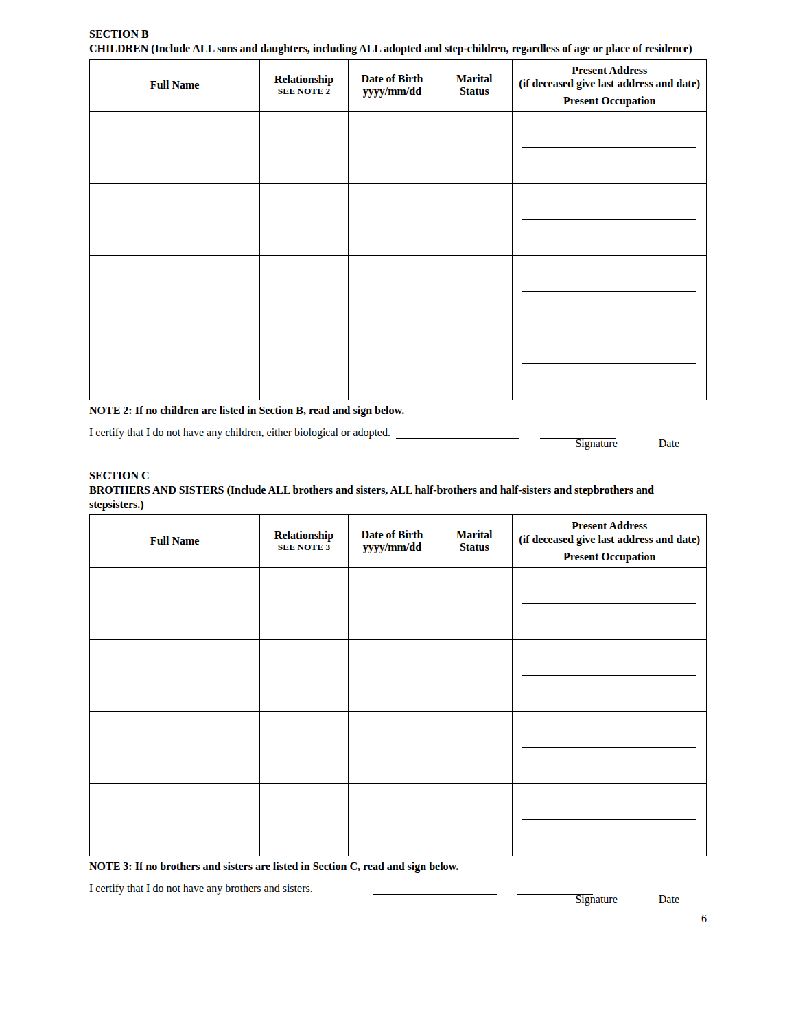SECTION B
CHILDREN (Include ALL sons and daughters, including ALL adopted and step-children, regardless of age or place of residence)
| Full Name | Relationship SEE NOTE 2 | Date of Birth yyyy/mm/dd | Marital Status | Present Address (if deceased give last address and date) Present Occupation |
| --- | --- | --- | --- | --- |
NOTE 2: If no children are listed in Section B, read and sign below.
I certify that I do not have any children, either biological or adopted.
Signature Date
SECTION C
BROTHERS AND SISTERS (Include ALL brothers and sisters, ALL half-brothers and half-sisters and stepbrothers and stepsisters.)
| Full Name | Relationship SEE NOTE 3 | Date of Birth yyyy/mm/dd | Marital Status | Present Address (if deceased give last address and date) Present Occupation |
| --- | --- | --- | --- | --- |
NOTE 3: If no brothers and sisters are listed in Section C, read and sign below.
I certify that I do not have any brothers and sisters.
Signature Date
6